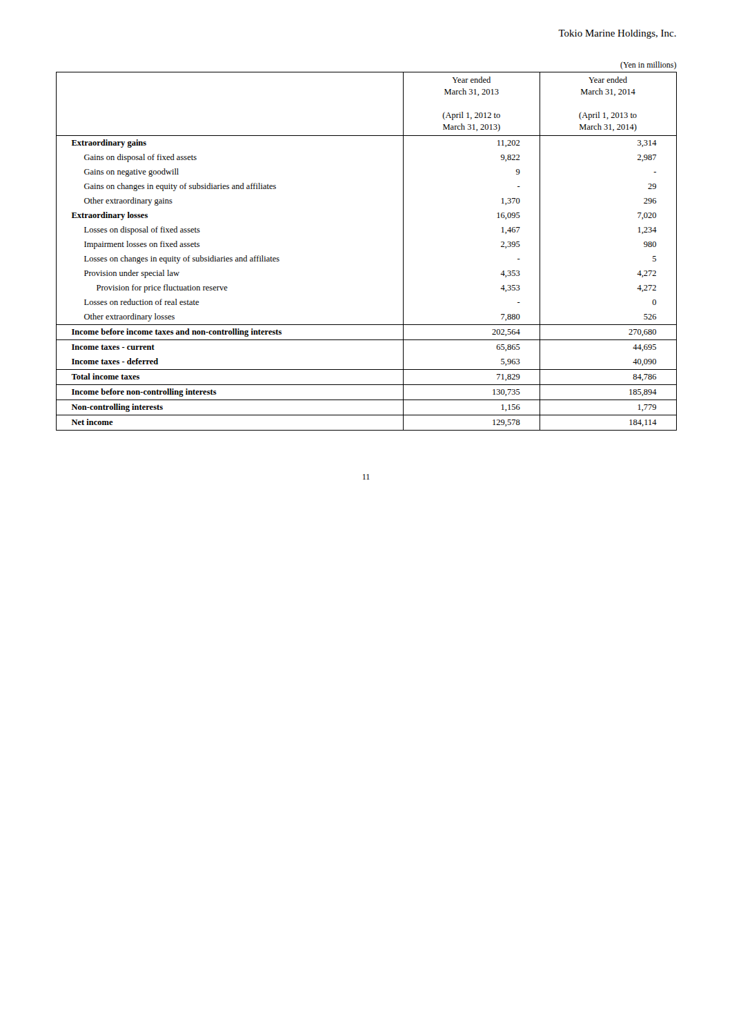Tokio Marine Holdings, Inc.
(Yen in millions)
| | Year ended March 31, 2013 (April 1, 2012 to March 31, 2013) | Year ended March 31, 2014 (April 1, 2013 to March 31, 2014) |
| --- | --- | --- |
| Extraordinary gains | 11,202 | 3,314 |
| Gains on disposal of fixed assets | 9,822 | 2,987 |
| Gains on negative goodwill | 9 | - |
| Gains on changes in equity of subsidiaries and affiliates | - | 29 |
| Other extraordinary gains | 1,370 | 296 |
| Extraordinary losses | 16,095 | 7,020 |
| Losses on disposal of fixed assets | 1,467 | 1,234 |
| Impairment losses on fixed assets | 2,395 | 980 |
| Losses on changes in equity of subsidiaries and affiliates | - | 5 |
| Provision under special law | 4,353 | 4,272 |
| Provision for price fluctuation reserve | 4,353 | 4,272 |
| Losses on reduction of real estate | - | 0 |
| Other extraordinary losses | 7,880 | 526 |
| Income before income taxes and non-controlling interests | 202,564 | 270,680 |
| Income taxes - current | 65,865 | 44,695 |
| Income taxes - deferred | 5,963 | 40,090 |
| Total income taxes | 71,829 | 84,786 |
| Income before non-controlling interests | 130,735 | 185,894 |
| Non-controlling interests | 1,156 | 1,779 |
| Net income | 129,578 | 184,114 |
11